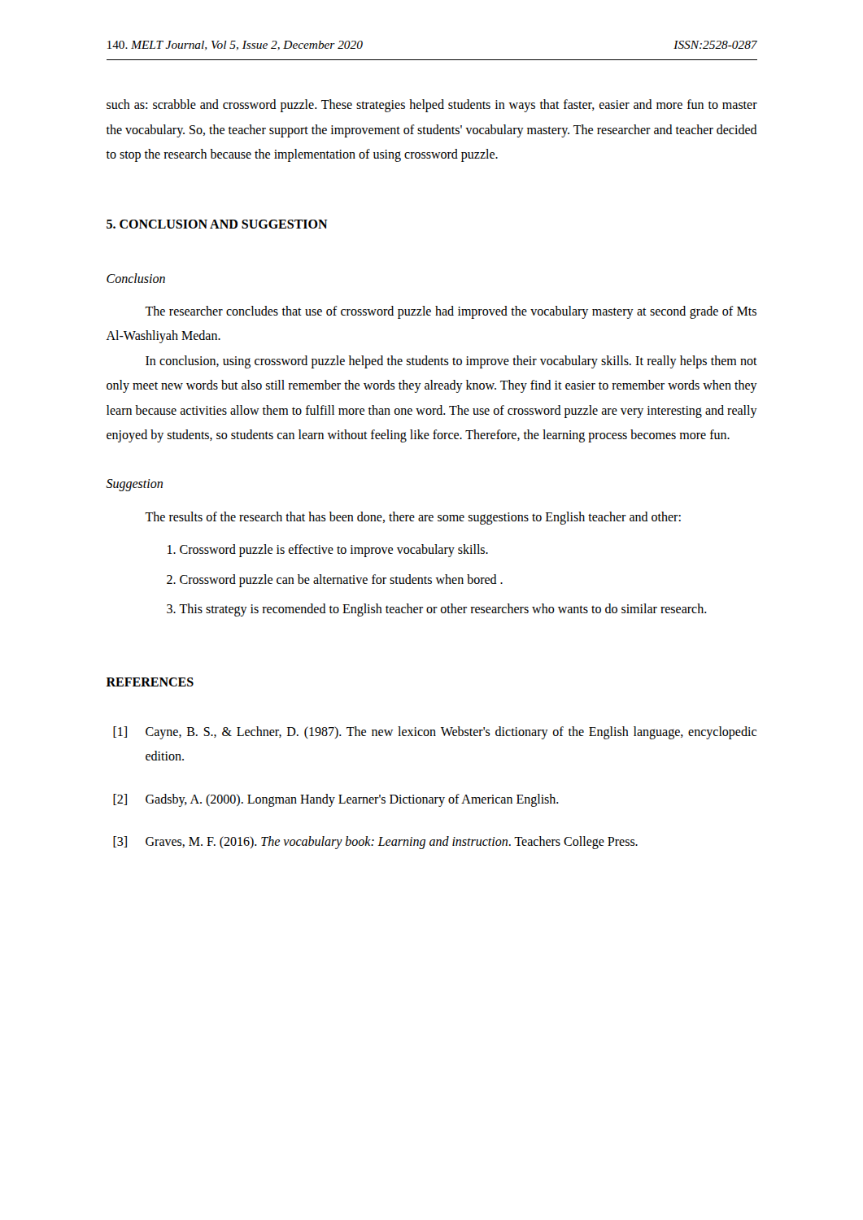140. MELT Journal, Vol 5, Issue 2, December 2020 ISSN:2528-0287
such as: scrabble and crossword puzzle. These strategies helped students in ways that faster, easier and more fun to master the vocabulary. So, the teacher support the improvement of students' vocabulary mastery. The researcher and teacher decided to stop the research because the implementation of using crossword puzzle.
5. CONCLUSION AND SUGGESTION
Conclusion
The researcher concludes that use of crossword puzzle had improved the vocabulary mastery at second grade of Mts Al-Washliyah Medan.
In conclusion, using crossword puzzle helped the students to improve their vocabulary skills. It really helps them not only meet new words but also still remember the words they already know. They find it easier to remember words when they learn because activities allow them to fulfill more than one word. The use of crossword puzzle are very interesting and really enjoyed by students, so students can learn without feeling like force. Therefore, the learning process becomes more fun.
Suggestion
The results of the research that has been done, there are some suggestions to English teacher and other:
Crossword puzzle is effective to improve vocabulary skills.
Crossword puzzle can be alternative for students when bored .
This strategy is recomended to English teacher or other researchers who wants to do similar research.
REFERENCES
[1] Cayne, B. S., & Lechner, D. (1987). The new lexicon Webster's dictionary of the English language, encyclopedic edition.
[2] Gadsby, A. (2000). Longman Handy Learner's Dictionary of American English.
[3] Graves, M. F. (2016). The vocabulary book: Learning and instruction. Teachers College Press.